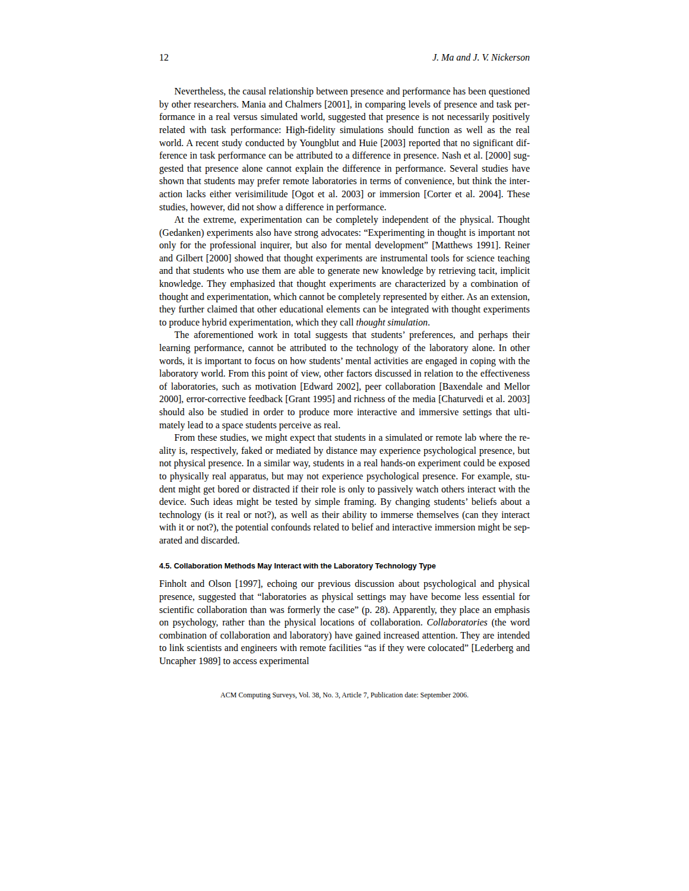12 J. Ma and J. V. Nickerson
Nevertheless, the causal relationship between presence and performance has been questioned by other researchers. Mania and Chalmers [2001], in comparing levels of presence and task performance in a real versus simulated world, suggested that presence is not necessarily positively related with task performance: High-fidelity simulations should function as well as the real world. A recent study conducted by Youngblut and Huie [2003] reported that no significant difference in task performance can be attributed to a difference in presence. Nash et al. [2000] suggested that presence alone cannot explain the difference in performance. Several studies have shown that students may prefer remote laboratories in terms of convenience, but think the interaction lacks either verisimilitude [Ogot et al. 2003] or immersion [Corter et al. 2004]. These studies, however, did not show a difference in performance.
At the extreme, experimentation can be completely independent of the physical. Thought (Gedanken) experiments also have strong advocates: “Experimenting in thought is important not only for the professional inquirer, but also for mental development” [Matthews 1991]. Reiner and Gilbert [2000] showed that thought experiments are instrumental tools for science teaching and that students who use them are able to generate new knowledge by retrieving tacit, implicit knowledge. They emphasized that thought experiments are characterized by a combination of thought and experimentation, which cannot be completely represented by either. As an extension, they further claimed that other educational elements can be integrated with thought experiments to produce hybrid experimentation, which they call thought simulation.
The aforementioned work in total suggests that students’ preferences, and perhaps their learning performance, cannot be attributed to the technology of the laboratory alone. In other words, it is important to focus on how students’ mental activities are engaged in coping with the laboratory world. From this point of view, other factors discussed in relation to the effectiveness of laboratories, such as motivation [Edward 2002], peer collaboration [Baxendale and Mellor 2000], error-corrective feedback [Grant 1995] and richness of the media [Chaturvedi et al. 2003] should also be studied in order to produce more interactive and immersive settings that ultimately lead to a space students perceive as real.
From these studies, we might expect that students in a simulated or remote lab where the reality is, respectively, faked or mediated by distance may experience psychological presence, but not physical presence. In a similar way, students in a real hands-on experiment could be exposed to physically real apparatus, but may not experience psychological presence. For example, student might get bored or distracted if their role is only to passively watch others interact with the device. Such ideas might be tested by simple framing. By changing students’ beliefs about a technology (is it real or not?), as well as their ability to immerse themselves (can they interact with it or not?), the potential confounds related to belief and interactive immersion might be separated and discarded.
4.5. Collaboration Methods May Interact with the Laboratory Technology Type
Finholt and Olson [1997], echoing our previous discussion about psychological and physical presence, suggested that “laboratories as physical settings may have become less essential for scientific collaboration than was formerly the case” (p. 28). Apparently, they place an emphasis on psychology, rather than the physical locations of collaboration. Collaboratories (the word combination of collaboration and laboratory) have gained increased attention. They are intended to link scientists and engineers with remote facilities “as if they were colocated” [Lederberg and Uncapher 1989] to access experimental
ACM Computing Surveys, Vol. 38, No. 3, Article 7, Publication date: September 2006.